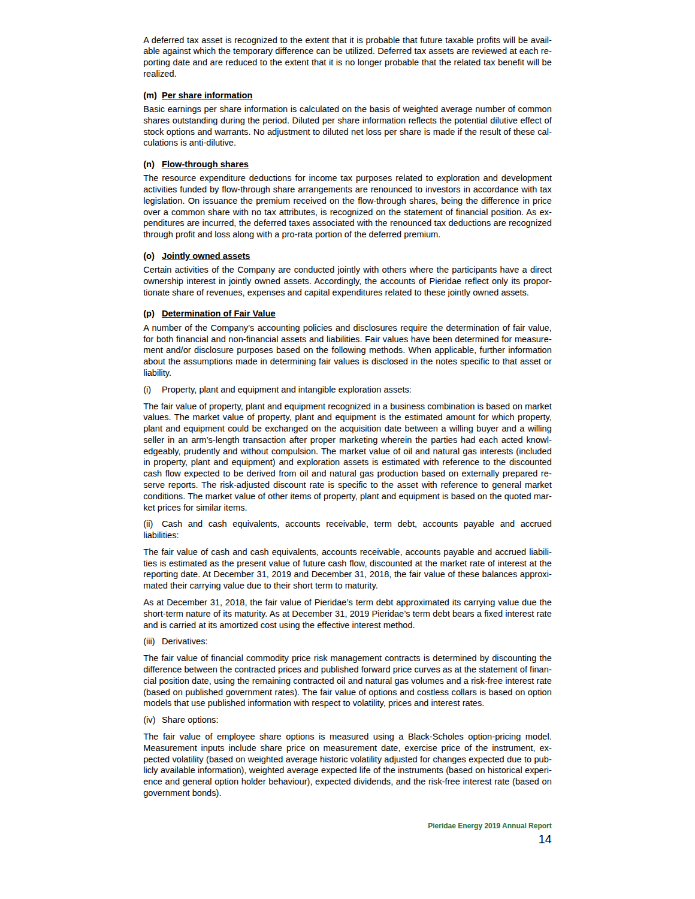A deferred tax asset is recognized to the extent that it is probable that future taxable profits will be available against which the temporary difference can be utilized. Deferred tax assets are reviewed at each reporting date and are reduced to the extent that it is no longer probable that the related tax benefit will be realized.
(m) Per share information
Basic earnings per share information is calculated on the basis of weighted average number of common shares outstanding during the period. Diluted per share information reflects the potential dilutive effect of stock options and warrants. No adjustment to diluted net loss per share is made if the result of these calculations is anti-dilutive.
(n) Flow-through shares
The resource expenditure deductions for income tax purposes related to exploration and development activities funded by flow-through share arrangements are renounced to investors in accordance with tax legislation. On issuance the premium received on the flow-through shares, being the difference in price over a common share with no tax attributes, is recognized on the statement of financial position. As expenditures are incurred, the deferred taxes associated with the renounced tax deductions are recognized through profit and loss along with a pro-rata portion of the deferred premium.
(o) Jointly owned assets
Certain activities of the Company are conducted jointly with others where the participants have a direct ownership interest in jointly owned assets. Accordingly, the accounts of Pieridae reflect only its proportionate share of revenues, expenses and capital expenditures related to these jointly owned assets.
(p) Determination of Fair Value
A number of the Company’s accounting policies and disclosures require the determination of fair value, for both financial and non-financial assets and liabilities. Fair values have been determined for measurement and/or disclosure purposes based on the following methods. When applicable, further information about the assumptions made in determining fair values is disclosed in the notes specific to that asset or liability.
(i) Property, plant and equipment and intangible exploration assets:
The fair value of property, plant and equipment recognized in a business combination is based on market values. The market value of property, plant and equipment is the estimated amount for which property, plant and equipment could be exchanged on the acquisition date between a willing buyer and a willing seller in an arm’s-length transaction after proper marketing wherein the parties had each acted knowledgeably, prudently and without compulsion. The market value of oil and natural gas interests (included in property, plant and equipment) and exploration assets is estimated with reference to the discounted cash flow expected to be derived from oil and natural gas production based on externally prepared reserve reports. The risk-adjusted discount rate is specific to the asset with reference to general market conditions. The market value of other items of property, plant and equipment is based on the quoted market prices for similar items.
(ii) Cash and cash equivalents, accounts receivable, term debt, accounts payable and accrued liabilities:
The fair value of cash and cash equivalents, accounts receivable, accounts payable and accrued liabilities is estimated as the present value of future cash flow, discounted at the market rate of interest at the reporting date. At December 31, 2019 and December 31, 2018, the fair value of these balances approximated their carrying value due to their short term to maturity.
As at December 31, 2018, the fair value of Pieridae’s term debt approximated its carrying value due the short-term nature of its maturity. As at December 31, 2019 Pieridae’s term debt bears a fixed interest rate and is carried at its amortized cost using the effective interest method.
(iii) Derivatives:
The fair value of financial commodity price risk management contracts is determined by discounting the difference between the contracted prices and published forward price curves as at the statement of financial position date, using the remaining contracted oil and natural gas volumes and a risk-free interest rate (based on published government rates). The fair value of options and costless collars is based on option models that use published information with respect to volatility, prices and interest rates.
(iv) Share options:
The fair value of employee share options is measured using a Black-Scholes option-pricing model. Measurement inputs include share price on measurement date, exercise price of the instrument, expected volatility (based on weighted average historic volatility adjusted for changes expected due to publicly available information), weighted average expected life of the instruments (based on historical experience and general option holder behaviour), expected dividends, and the risk-free interest rate (based on government bonds).
Pieridae Energy 2019 Annual Report
14